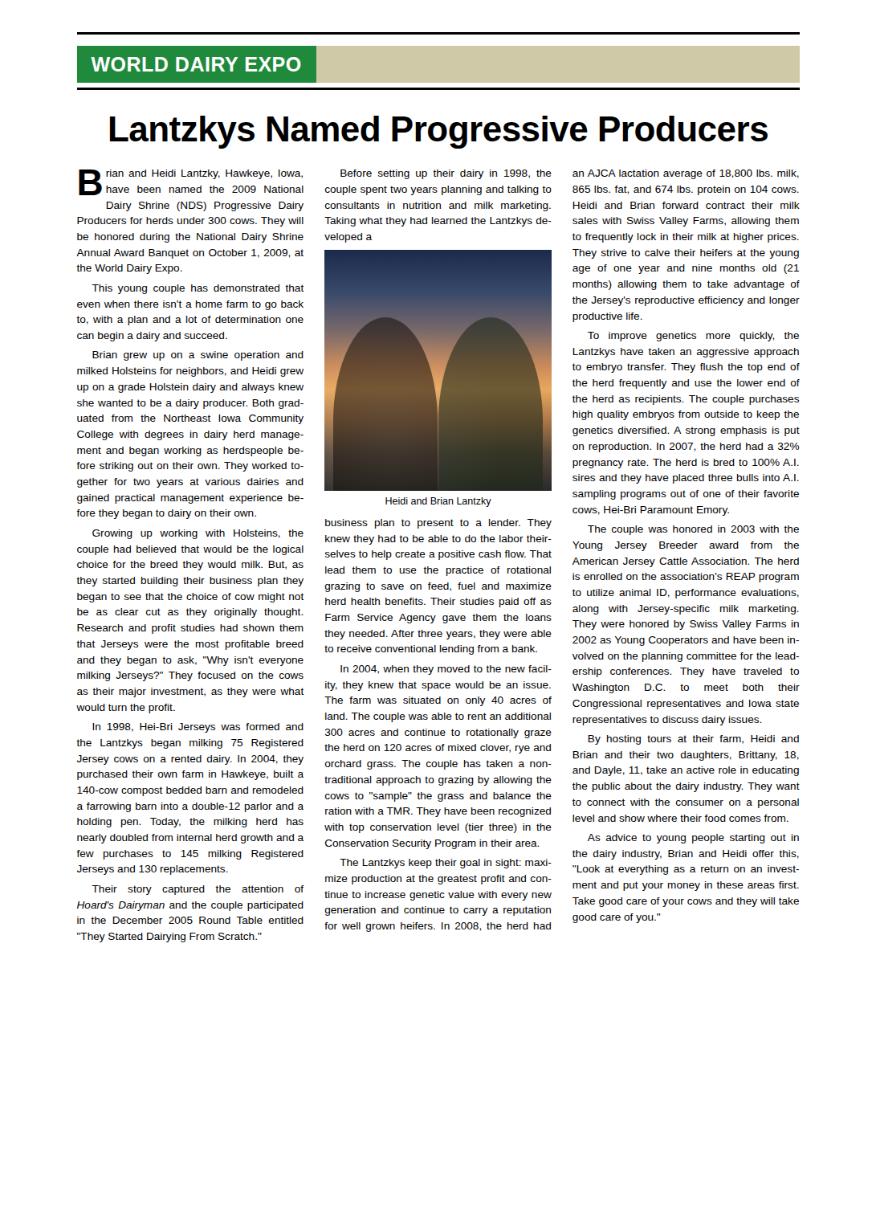WORLD DAIRY EXPO
Lantzkys Named Progressive Producers
Brian and Heidi Lantzky, Hawkeye, Iowa, have been named the 2009 National Dairy Shrine (NDS) Progressive Dairy Producers for herds under 300 cows. They will be honored during the National Dairy Shrine Annual Award Banquet on October 1, 2009, at the World Dairy Expo.
This young couple has demonstrated that even when there isn't a home farm to go back to, with a plan and a lot of determination one can begin a dairy and succeed.
Brian grew up on a swine operation and milked Holsteins for neighbors, and Heidi grew up on a grade Holstein dairy and always knew she wanted to be a dairy producer. Both graduated from the Northeast Iowa Community College with degrees in dairy herd management and began working as herdspeople before striking out on their own. They worked together for two years at various dairies and gained practical management experience before they began to dairy on their own.
Growing up working with Holsteins, the couple had believed that would be the logical choice for the breed they would milk. But, as they started building their business plan they began to see that the choice of cow might not be as clear cut as they originally thought. Research and profit studies had shown them that Jerseys were the most profitable breed and they began to ask, "Why isn't everyone milking Jerseys?" They focused on the cows as their major investment, as they were what would turn the profit.
In 1998, Hei-Bri Jerseys was formed and the Lantzkys began milking 75 Registered Jersey cows on a rented dairy. In 2004, they purchased their own farm in Hawkeye, built a 140-cow compost bedded barn and remodeled a farrowing barn into a double-12 parlor and a holding pen. Today, the milking herd has nearly doubled from internal herd growth and a few purchases to 145 milking Registered Jerseys and 130 replacements.
Their story captured the attention of Hoard's Dairyman and the couple participated in the December 2005 Round Table entitled "They Started Dairying From Scratch."
Before setting up their dairy in 1998, the couple spent two years planning and talking to consultants in nutrition and milk marketing. Taking what they had learned the Lantzkys developed a
Heidi and Brian Lantzky
business plan to present to a lender. They knew they had to be able to do the labor theirselves to help create a positive cash flow. That lead them to use the practice of rotational grazing to save on feed, fuel and maximize herd health benefits. Their studies paid off as Farm Service Agency gave them the loans they needed. After three years, they were able to receive conventional lending from a bank.
In 2004, when they moved to the new facility, they knew that space would be an issue. The farm was situated on only 40 acres of land. The couple was able to rent an additional 300 acres and continue to rotationally graze the herd on 120 acres of mixed clover, rye and orchard grass. The couple has taken a non-traditional approach to grazing by allowing the cows to "sample" the grass and balance the ration with a TMR. They have been recognized with top conservation level (tier three) in the Conservation Security Program in their area.
The Lantzkys keep their goal in sight: maximize production at the greatest profit and continue to increase genetic value with every new generation and continue to carry a reputation for well grown heifers. In 2008, the herd had an AJCA lactation average of 18,800 lbs. milk, 865 lbs. fat, and 674 lbs. protein on 104 cows. Heidi and Brian forward contract their milk sales with Swiss Valley Farms, allowing them to frequently lock in their milk at higher prices. They strive to calve their heifers at the young age of one year and nine months old (21 months) allowing them to take advantage of the Jersey's reproductive efficiency and longer productive life.
To improve genetics more quickly, the Lantzkys have taken an aggressive approach to embryo transfer. They flush the top end of the herd frequently and use the lower end of the herd as recipients. The couple purchases high quality embryos from outside to keep the genetics diversified. A strong emphasis is put on reproduction. In 2007, the herd had a 32% pregnancy rate. The herd is bred to 100% A.I. sires and they have placed three bulls into A.I. sampling programs out of one of their favorite cows, Hei-Bri Paramount Emory.
The couple was honored in 2003 with the Young Jersey Breeder award from the American Jersey Cattle Association. The herd is enrolled on the association's REAP program to utilize animal ID, performance evaluations, along with Jersey-specific milk marketing. They were honored by Swiss Valley Farms in 2002 as Young Cooperators and have been involved on the planning committee for the leadership conferences. They have traveled to Washington D.C. to meet both their Congressional representatives and Iowa state representatives to discuss dairy issues.
By hosting tours at their farm, Heidi and Brian and their two daughters, Brittany, 18, and Dayle, 11, take an active role in educating the public about the dairy industry. They want to connect with the consumer on a personal level and show where their food comes from.
As advice to young people starting out in the dairy industry, Brian and Heidi offer this, "Look at everything as a return on an investment and put your money in these areas first. Take good care of your cows and they will take good care of you."